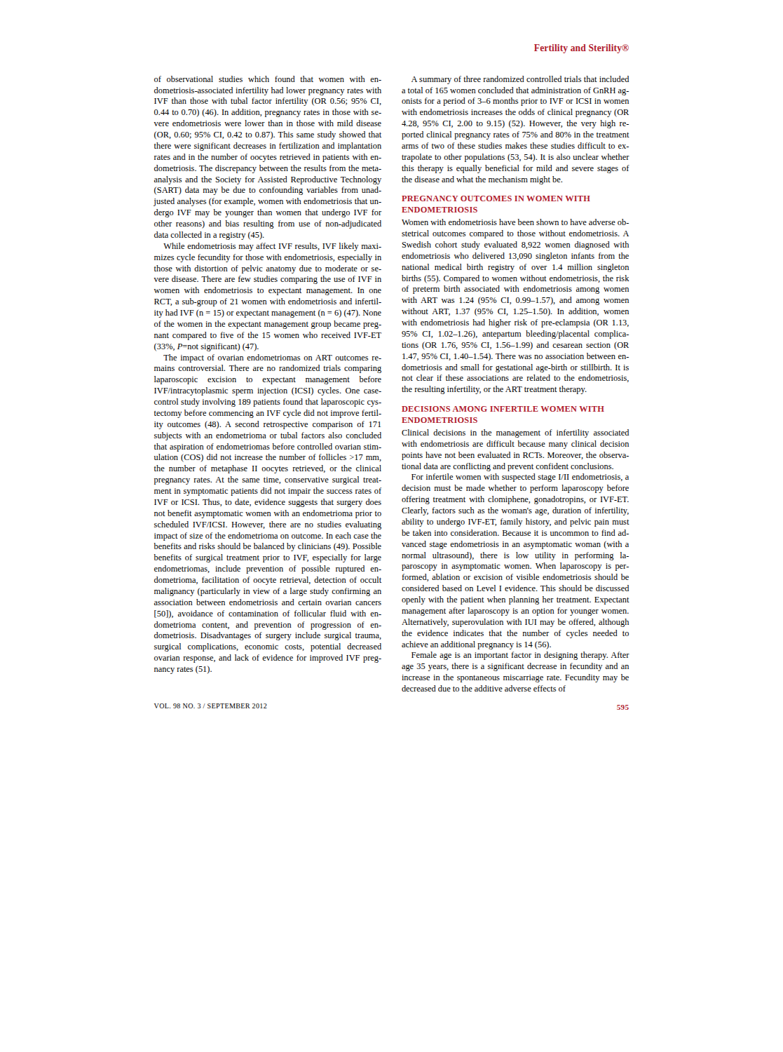Fertility and Sterility®
of observational studies which found that women with endometriosis-associated infertility had lower pregnancy rates with IVF than those with tubal factor infertility (OR 0.56; 95% CI, 0.44 to 0.70) (46). In addition, pregnancy rates in those with severe endometriosis were lower than in those with mild disease (OR, 0.60; 95% CI, 0.42 to 0.87). This same study showed that there were significant decreases in fertilization and implantation rates and in the number of oocytes retrieved in patients with endometriosis. The discrepancy between the results from the meta-analysis and the Society for Assisted Reproductive Technology (SART) data may be due to confounding variables from unadjusted analyses (for example, women with endometriosis that undergo IVF may be younger than women that undergo IVF for other reasons) and bias resulting from use of non-adjudicated data collected in a registry (45).
While endometriosis may affect IVF results, IVF likely maximizes cycle fecundity for those with endometriosis, especially in those with distortion of pelvic anatomy due to moderate or severe disease. There are few studies comparing the use of IVF in women with endometriosis to expectant management. In one RCT, a sub-group of 21 women with endometriosis and infertility had IVF (n = 15) or expectant management (n = 6) (47). None of the women in the expectant management group became pregnant compared to five of the 15 women who received IVF-ET (33%, P=not significant) (47).
The impact of ovarian endometriomas on ART outcomes remains controversial. There are no randomized trials comparing laparoscopic excision to expectant management before IVF/intracytoplasmic sperm injection (ICSI) cycles. One case-control study involving 189 patients found that laparoscopic cystectomy before commencing an IVF cycle did not improve fertility outcomes (48). A second retrospective comparison of 171 subjects with an endometrioma or tubal factors also concluded that aspiration of endometriomas before controlled ovarian stimulation (COS) did not increase the number of follicles >17 mm, the number of metaphase II oocytes retrieved, or the clinical pregnancy rates. At the same time, conservative surgical treatment in symptomatic patients did not impair the success rates of IVF or ICSI. Thus, to date, evidence suggests that surgery does not benefit asymptomatic women with an endometrioma prior to scheduled IVF/ICSI. However, there are no studies evaluating impact of size of the endometrioma on outcome. In each case the benefits and risks should be balanced by clinicians (49). Possible benefits of surgical treatment prior to IVF, especially for large endometriomas, include prevention of possible ruptured endometrioma, facilitation of oocyte retrieval, detection of occult malignancy (particularly in view of a large study confirming an association between endometriosis and certain ovarian cancers [50]), avoidance of contamination of follicular fluid with endometrioma content, and prevention of progression of endometriosis. Disadvantages of surgery include surgical trauma, surgical complications, economic costs, potential decreased ovarian response, and lack of evidence for improved IVF pregnancy rates (51).
A summary of three randomized controlled trials that included a total of 165 women concluded that administration of GnRH agonists for a period of 3–6 months prior to IVF or ICSI in women with endometriosis increases the odds of clinical pregnancy (OR 4.28, 95% CI, 2.00 to 9.15) (52). However, the very high reported clinical pregnancy rates of 75% and 80% in the treatment arms of two of these studies makes these studies difficult to extrapolate to other populations (53, 54). It is also unclear whether this therapy is equally beneficial for mild and severe stages of the disease and what the mechanism might be.
Pregnancy Outcomes in Women with Endometriosis
Women with endometriosis have been shown to have adverse obstetrical outcomes compared to those without endometriosis. A Swedish cohort study evaluated 8,922 women diagnosed with endometriosis who delivered 13,090 singleton infants from the national medical birth registry of over 1.4 million singleton births (55). Compared to women without endometriosis, the risk of preterm birth associated with endometriosis among women with ART was 1.24 (95% CI, 0.99–1.57), and among women without ART, 1.37 (95% CI, 1.25–1.50). In addition, women with endometriosis had higher risk of pre-eclampsia (OR 1.13, 95% CI, 1.02–1.26), antepartum bleeding/placental complications (OR 1.76, 95% CI, 1.56–1.99) and cesarean section (OR 1.47, 95% CI, 1.40–1.54). There was no association between endometriosis and small for gestational age-birth or stillbirth. It is not clear if these associations are related to the endometriosis, the resulting infertility, or the ART treatment therapy.
Decisions Among Infertile Women with Endometriosis
Clinical decisions in the management of infertility associated with endometriosis are difficult because many clinical decision points have not been evaluated in RCTs. Moreover, the observational data are conflicting and prevent confident conclusions.
For infertile women with suspected stage I/II endometriosis, a decision must be made whether to perform laparoscopy before offering treatment with clomiphene, gonadotropins, or IVF-ET. Clearly, factors such as the woman's age, duration of infertility, ability to undergo IVF-ET, family history, and pelvic pain must be taken into consideration. Because it is uncommon to find advanced stage endometriosis in an asymptomatic woman (with a normal ultrasound), there is low utility in performing laparoscopy in asymptomatic women. When laparoscopy is performed, ablation or excision of visible endometriosis should be considered based on Level I evidence. This should be discussed openly with the patient when planning her treatment. Expectant management after laparoscopy is an option for younger women. Alternatively, superovulation with IUI may be offered, although the evidence indicates that the number of cycles needed to achieve an additional pregnancy is 14 (56).
Female age is an important factor in designing therapy. After age 35 years, there is a significant decrease in fecundity and an increase in the spontaneous miscarriage rate. Fecundity may be decreased due to the additive adverse effects of
VOL. 98 NO. 3 / SEPTEMBER 2012 595